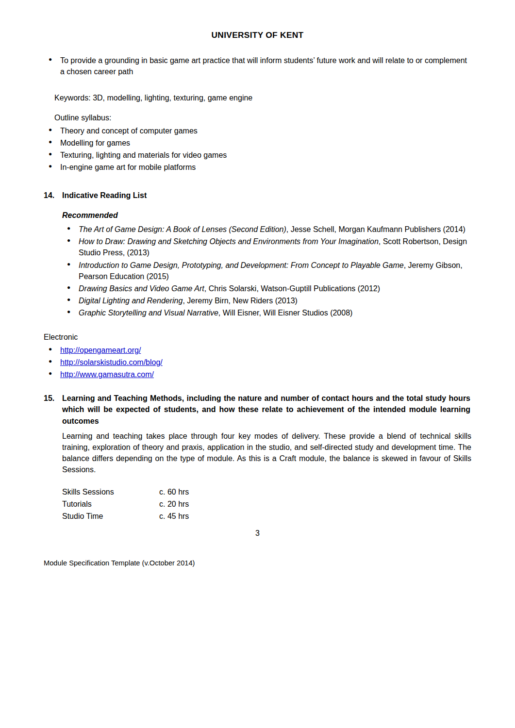UNIVERSITY OF KENT
To provide a grounding in basic game art practice that will inform students’ future work and will relate to or complement a chosen career path
Keywords: 3D, modelling, lighting, texturing, game engine
Outline syllabus:
Theory and concept of computer games
Modelling for games
Texturing, lighting and materials for video games
In-engine game art for mobile platforms
14. Indicative Reading List
Recommended
The Art of Game Design: A Book of Lenses (Second Edition), Jesse Schell, Morgan Kaufmann Publishers (2014)
How to Draw: Drawing and Sketching Objects and Environments from Your Imagination, Scott Robertson, Design Studio Press, (2013)
Introduction to Game Design, Prototyping, and Development: From Concept to Playable Game, Jeremy Gibson, Pearson Education (2015)
Drawing Basics and Video Game Art, Chris Solarski, Watson-Guptill Publications (2012)
Digital Lighting and Rendering, Jeremy Birn, New Riders (2013)
Graphic Storytelling and Visual Narrative, Will Eisner, Will Eisner Studios (2008)
Electronic
http://opengameart.org/
http://solarskistudio.com/blog/
http://www.gamasutra.com/
15. Learning and Teaching Methods, including the nature and number of contact hours and the total study hours which will be expected of students, and how these relate to achievement of the intended module learning outcomes
Learning and teaching takes place through four key modes of delivery. These provide a blend of technical skills training, exploration of theory and praxis, application in the studio, and self-directed study and development time. The balance differs depending on the type of module. As this is a Craft module, the balance is skewed in favour of Skills Sessions.
| Skills Sessions | c. 60 hrs |
| Tutorials | c. 20 hrs |
| Studio Time | c. 45 hrs |
3
Module Specification Template (v.October 2014)